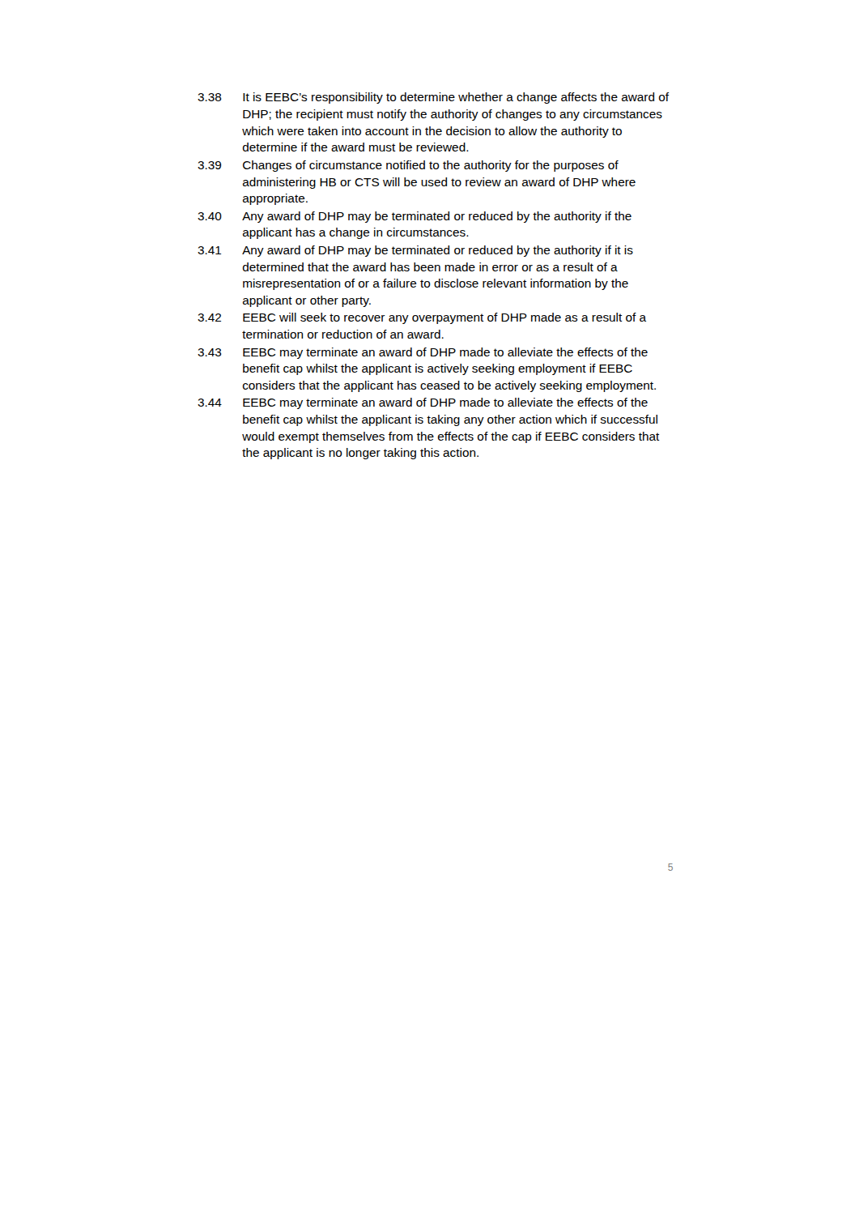3.38 It is EEBC’s responsibility to determine whether a change affects the award of DHP; the recipient must notify the authority of changes to any circumstances which were taken into account in the decision to allow the authority to determine if the award must be reviewed.
3.39 Changes of circumstance notified to the authority for the purposes of administering HB or CTS will be used to review an award of DHP where appropriate.
3.40 Any award of DHP may be terminated or reduced by the authority if the applicant has a change in circumstances.
3.41 Any award of DHP may be terminated or reduced by the authority if it is determined that the award has been made in error or as a result of a misrepresentation of or a failure to disclose relevant information by the applicant or other party.
3.42 EEBC will seek to recover any overpayment of DHP made as a result of a termination or reduction of an award.
3.43 EEBC may terminate an award of DHP made to alleviate the effects of the benefit cap whilst the applicant is actively seeking employment if EEBC considers that the applicant has ceased to be actively seeking employment.
3.44 EEBC may terminate an award of DHP made to alleviate the effects of the benefit cap whilst the applicant is taking any other action which if successful would exempt themselves from the effects of the cap if EEBC considers that the applicant is no longer taking this action.
5